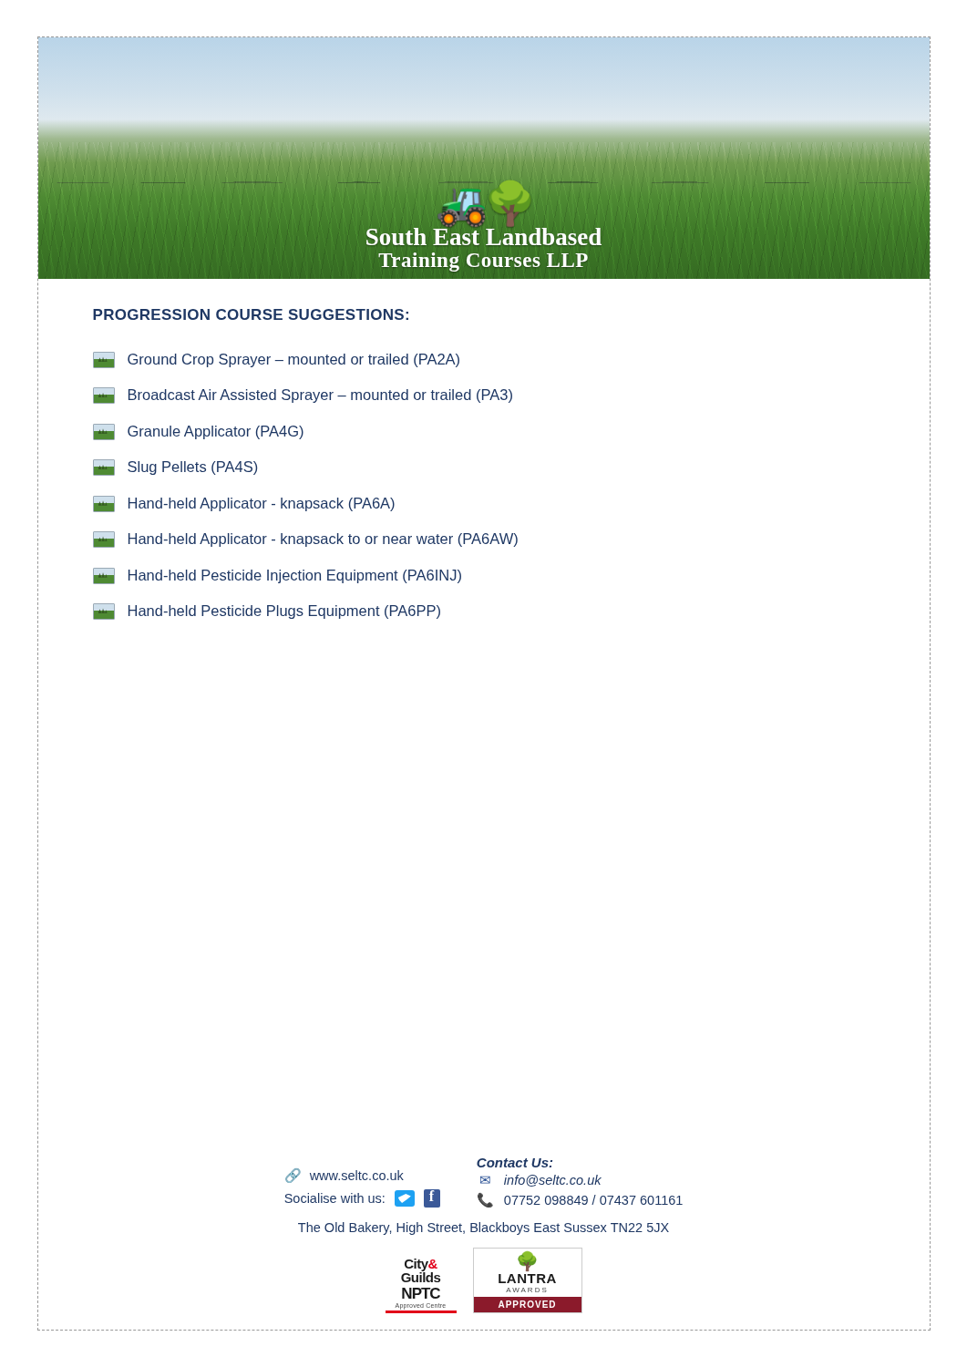🚜🌳
South East Landbased Training Courses LLP
PROGRESSION COURSE SUGGESTIONS:
Ground Crop Sprayer – mounted or trailed (PA2A)
Broadcast Air Assisted Sprayer – mounted or trailed (PA3)
Granule Applicator (PA4G)
Slug Pellets (PA4S)
Hand-held Applicator - knapsack (PA6A)
Hand-held Applicator - knapsack to or near water (PA6AW)
Hand-held Pesticide Injection Equipment (PA6INJ)
Hand-held Pesticide Plugs Equipment (PA6PP)
🔗 www.seltc.co.uk
Socialise with us:
Contact Us:
✉ info@seltc.co.uk
📞 07752 098849 / 07437 601161
The Old Bakery, High Street, Blackboys East Sussex TN22 5JX
City&
Guilds
NPTC
Approved Centre
🌳
LANTRA
AWARDS
APPROVED